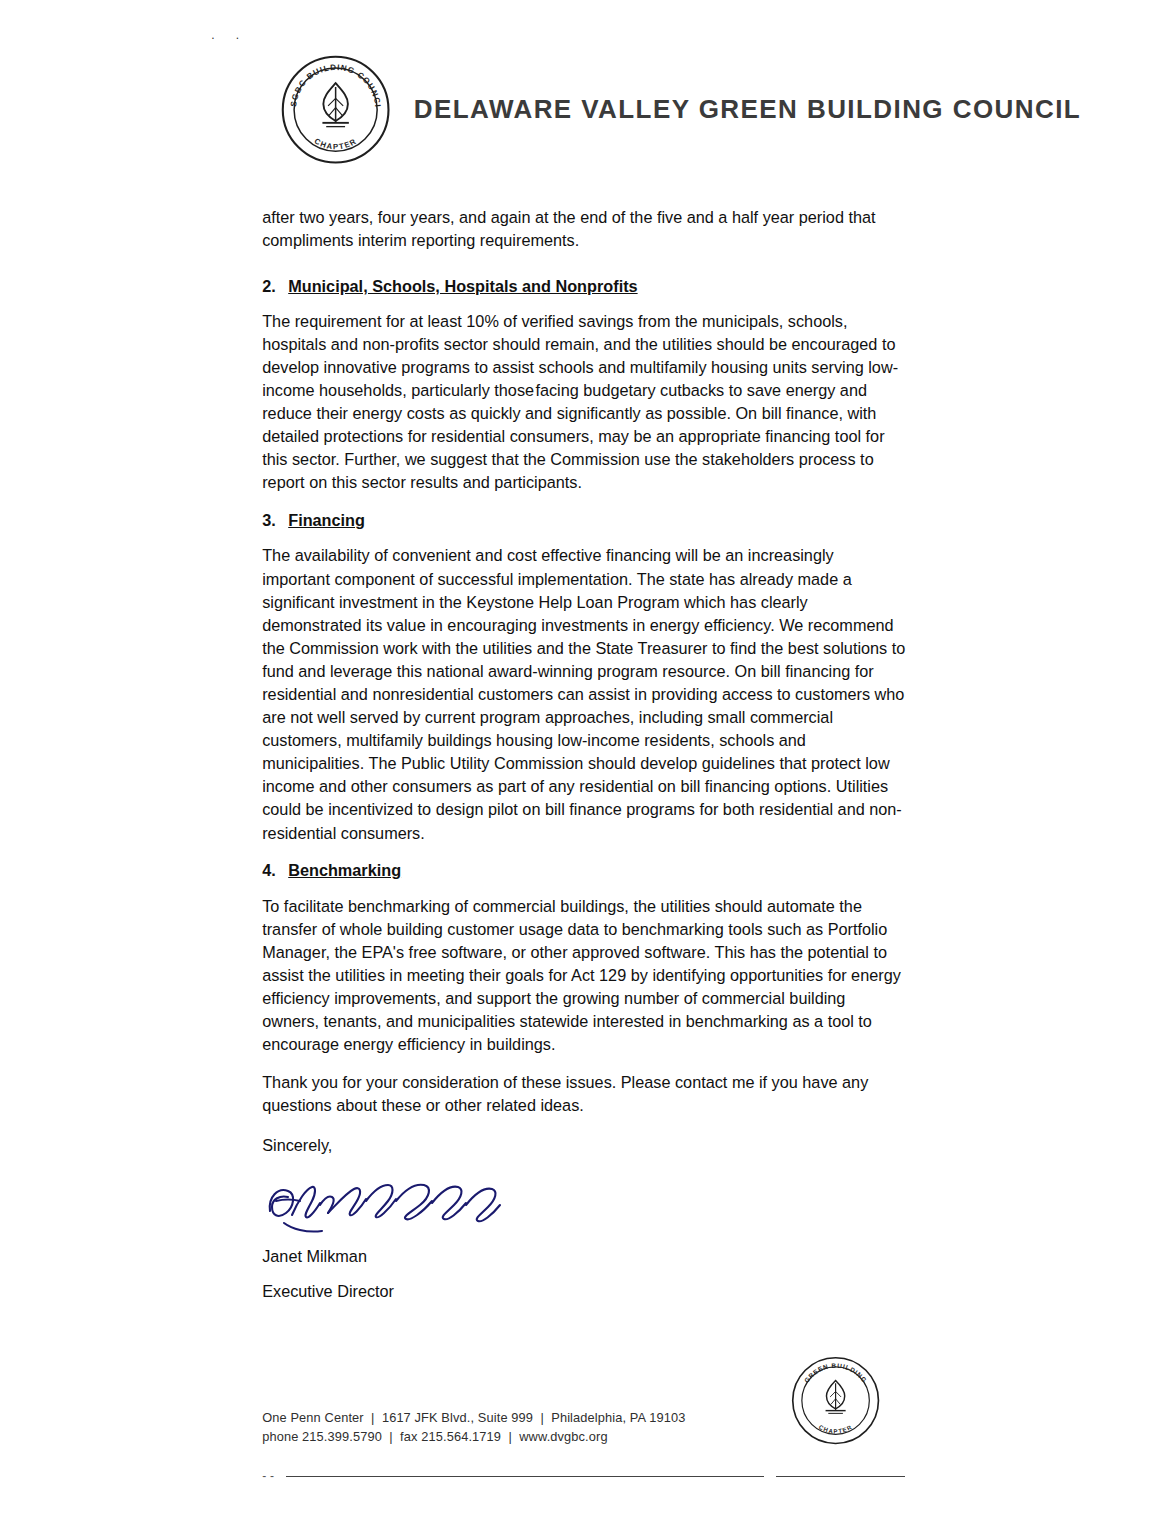..
USGBC BUILDING COUNCIL CHAPTER
DELAWARE VALLEY GREEN BUILDING COUNCIL
after two years, four years, and again at the end of the five and a half year period that compliments interim reporting requirements.
2. Municipal, Schools, Hospitals and Nonprofits
The requirement for at least 10% of verified savings from the municipals, schools, hospitals and non-profits sector should remain, and the utilities should be encouraged to develop innovative programs to assist schools and multifamily housing units serving low-income households, particularly those facing budgetary cutbacks to save energy and reduce their energy costs as quickly and significantly as possible. On bill finance, with detailed protections for residential consumers, may be an appropriate financing tool for this sector. Further, we suggest that the Commission use the stakeholders process to report on this sector results and participants.
3. Financing
The availability of convenient and cost effective financing will be an increasingly important component of successful implementation. The state has already made a significant investment in the Keystone Help Loan Program which has clearly demonstrated its value in encouraging investments in energy efficiency. We recommend the Commission work with the utilities and the State Treasurer to find the best solutions to fund and leverage this national award-winning program resource. On bill financing for residential and nonresidential customers can assist in providing access to customers who are not well served by current program approaches, including small commercial customers, multifamily buildings housing low-income residents, schools and municipalities. The Public Utility Commission should develop guidelines that protect low income and other consumers as part of any residential on bill financing options. Utilities could be incentivized to design pilot on bill finance programs for both residential and non-residential consumers.
4. Benchmarking
To facilitate benchmarking of commercial buildings, the utilities should automate the transfer of whole building customer usage data to benchmarking tools such as Portfolio Manager, the EPA's free software, or other approved software. This has the potential to assist the utilities in meeting their goals for Act 129 by identifying opportunities for energy efficiency improvements, and support the growing number of commercial building owners, tenants, and municipalities statewide interested in benchmarking as a tool to encourage energy efficiency in buildings.
Thank you for your consideration of these issues. Please contact me if you have any questions about these or other related ideas.
Sincerely,
Janet Milkman
Executive Director
One Penn Center | 1617 JFK Blvd., Suite 999 | Philadelphia, PA 19103
phone 215.399.5790 | fax 215.564.1719 | www.dvgbc.org
GREEN BUILDING CHAPTER
- -